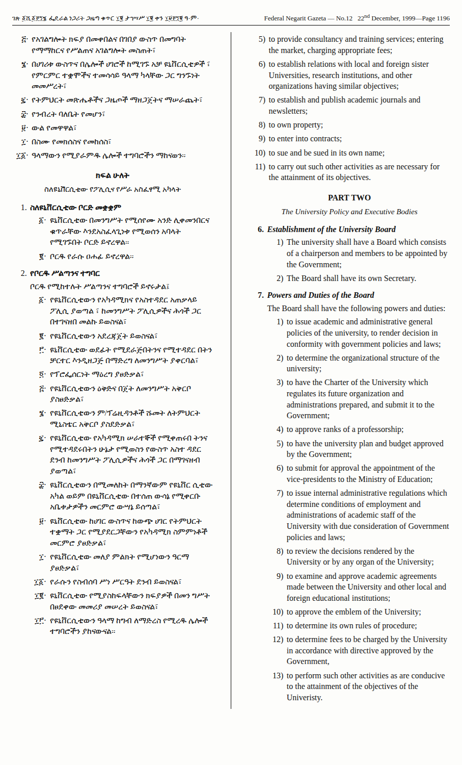ገጽ ፩ሺ፩፻፺፮ ፌዴራል ነጋሪት ጋዜጣ ቁጥር ፲፪ ታኅሣሥ ፲፪ ቀን ፲፱፻፺፪ ዓ·ም·
Federal Negarit Gazeta — No.12 22nd December, 1999—Page 1196
፭·የአገልግሎት ክፍያ በመቀበልና በገበያ ውስጥ በመግባት የማማከርና የሥልጠና አገልግሎት መስጠት፣
፮·በሀገሪቱ ውስጥና በሌሎች ሀገሮች ከሚገኙ አቻ ዩኒቨርሲቲዎች ፣ የምርምር ተቋሞችና ተመሳሳይ ዓላማ ካላቸው ጋር ግንኙነት መመሥረት፣
፯·የትምህርት መጽሔቶችና ጋዜጦች ማዘጋጀትና ማሠራጨት፣
፰·የንብረት ባለቤት የመሆን፣
፱·ውል የመዋዋል፣
፲·በስሙ የመክሰስና የመከሰስ፣
፲፩·ዓላማውን የሚያራምዱ ሌሎች ተግባሮችን ማከናወን።
ክፍል ሁለት
ስለዩኒቨርሲቲው የፖሊሲና የሥራ አስፈፃሚ አካላት
ስለዩኒቨርሲቲው ቦርድ መቋቋም
፩·ዩኒቨርሲቲው በመንግሥት የሚሰየሙ አንድ ሊቀመንበርና ቁጥራቸው እንደአስፈላጊነቱ የሚወሰን አባላት የሚገኙበት ቦርድ ይኖረዋል።
፪·ቦርዱ የራሱ ዐሐፊ ይኖረዋል።
የቦርዱ ሥልጣንና ተግባር ቦርዱ የሚከተሉት ሥልጣንና ተግባሮች ይኖሩታል፤
፩·የዩኒቨርሲቲውን የአካዳሚክና የአስተዳደር አጠቃላይ ፖሊሲ ያወጣል ፣ ከመንግሥት ፖሊሲዎችና ሕጎች ጋር በተገናዘበ መልኩ ይወስናል፣
፪·የዩኒቨርሲቲውን አደረጃጀት ይወስናል፣
፫·ዩኒቨርሲቲው ወደፊት የሚደራጅበትንና የሚተዳደር በትን ቻርተር እንዲዘጋጅ በማድረግ ለመንግሥት ያቀርባል፣
፬·የፕሮፌሰርነት ማዕረግ ያፀድቃል፣
፭·የዩኒቨርሲቲውን ዕቅድና በጀት ለመንግሥት አቅርቦ ያስፀድቃል፣
፮·የዩኒቨርሲቲውን ም/ፕሬዚዳንቶች ሹመት ለትምህርት ሚኒስቴር አቅርቦ ያስደድቃል፣
፯·የዩኒቨርሲቲው የአካዳሚክ ሠራተኞች የሚቀጠሩበ ትንና የሚተዳደሩበትን ሁኔታ የሚወስን የውስጥ አስተ ዳደር ደንብ ከመንግሥት ፖሊሲዎችና ሕጎች ጋር በማገናዘብ ያወጣል፣
፰·ዩኒቨርሲቲውን በሚመለከት በማንኛውም የዩኒቨር ሲቲው አካል ወይም በዩኒቨርሲቲው በተሰጠ ውሳኔ የሚቀርቡ አቤቱታዎችን መርምሮ ውሣኔ ይሰጣል፣
፱·ዩኒቨርሲቲው ከሀገር ውስጥና ከውጭ ሀገር የትምህርት ተቋማት ጋር የሚያደርጋቸውን የአካዳሚክ ስምምነቶች መርምሮ ያፀድቃል፣
፲·የዩኒቨርሲቲው መለያ ምልክት የሚሆነውን ዓርማ ያፀድቃል፣
፲፩·የራሱን የስብሰባ ሥነ ሥርዓት ደንብ ይወስናል፣
፲፪·ዩኒቨርሲቲው የሚያስከፍላቸውን ክፍያዎች በመን ግሥት በፀደቀው መመሪያ መሠረት ይወስናል፣
፲፫·የዩኒቨርሲቲውን ዓላማ ከግብ ለማድረስ የሚረዱ ሌሎች ተግባሮችን ያከናውናል።
to provide consultancy and training services; entering the market, charging appropriate fees;
to establish relations with local and foreign sister Universities, research institutions, and other organizations having similar objectives;
to establish and publish academic journals and newsletters;
to own property;
to enter into contracts;
to sue and be sued in its own name;
to carry out such other activities as are necessary for the attainment of its objectives.
PART TWO
The University Policy and Executive Bodies
Establishment of the University Board
The university shall have a Board which consists of a chairperson and members to be appointed by the Government;
The Board shall have its own Secretary.
Powers and Duties of the Board The Board shall have the following powers and duties:
to issue academic and administrative general policies of the university, to render decision in conformity with government policies and laws;
to determine the organizational structure of the university;
to have the Charter of the University which regulates its future organization and administrations prepared, and submit it to the Government;
to approve ranks of a professorship;
to have the university plan and budget approved by the Government;
to submit for approval the appointment of the vice-presidents to the Ministry of Education;
to issue internal administrative regulations which determine conditions of employment and administrations of academic staff of the University with due consideration of Government policies and laws;
to review the decisions rendered by the University or by any organ of the University;
to examine and approve academic agreements made between the University and other local and foreign educational institutions;
to approve the emblem of the University;
to determine its own rules of procedure;
to determine fees to be charged by the University in accordance with directive approved by the Government,
to perform such other activities as are conducive to the attainment of the objectives of the Univeristy.